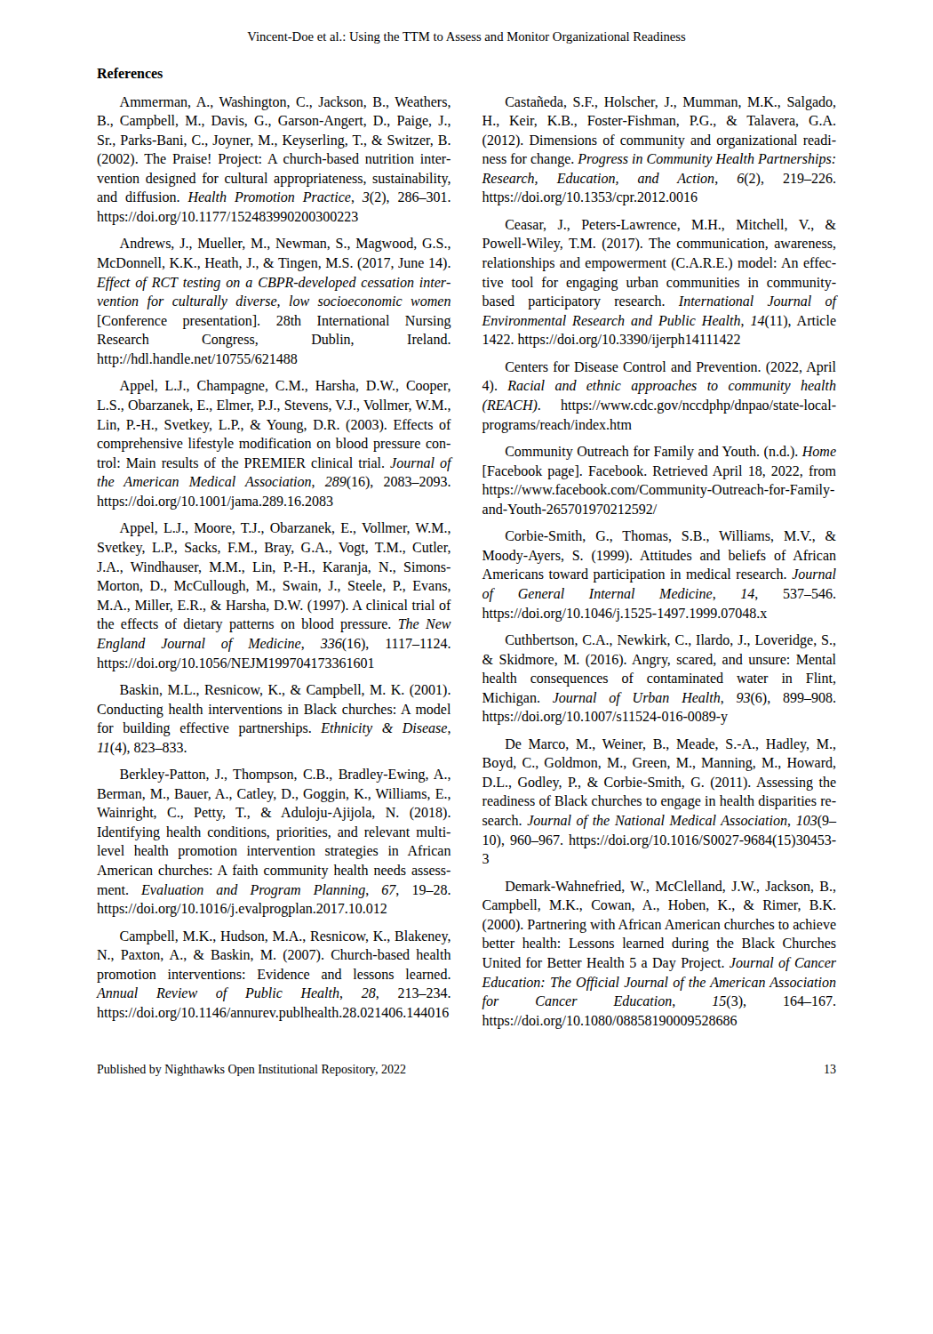Vincent-Doe et al.: Using the TTM to Assess and Monitor Organizational Readiness
References
Ammerman, A., Washington, C., Jackson, B., Weathers, B., Campbell, M., Davis, G., Garson-Angert, D., Paige, J., Sr., Parks-Bani, C., Joyner, M., Keyserling, T., & Switzer, B. (2002). The Praise! Project: A church-based nutrition intervention designed for cultural appropriateness, sustainability, and diffusion. Health Promotion Practice, 3(2), 286–301. https://doi.org/10.1177/152483990200300223
Andrews, J., Mueller, M., Newman, S., Magwood, G.S., McDonnell, K.K., Heath, J., & Tingen, M.S. (2017, June 14). Effect of RCT testing on a CBPR-developed cessation intervention for culturally diverse, low socioeconomic women [Conference presentation]. 28th International Nursing Research Congress, Dublin, Ireland. http://hdl.handle.net/10755/621488
Appel, L.J., Champagne, C.M., Harsha, D.W., Cooper, L.S., Obarzanek, E., Elmer, P.J., Stevens, V.J., Vollmer, W.M., Lin, P.-H., Svetkey, L.P., & Young, D.R. (2003). Effects of comprehensive lifestyle modification on blood pressure control: Main results of the PREMIER clinical trial. Journal of the American Medical Association, 289(16), 2083–2093. https://doi.org/10.1001/jama.289.16.2083
Appel, L.J., Moore, T.J., Obarzanek, E., Vollmer, W.M., Svetkey, L.P., Sacks, F.M., Bray, G.A., Vogt, T.M., Cutler, J.A., Windhauser, M.M., Lin, P.-H., Karanja, N., Simons-Morton, D., McCullough, M., Swain, J., Steele, P., Evans, M.A., Miller, E.R., & Harsha, D.W. (1997). A clinical trial of the effects of dietary patterns on blood pressure. The New England Journal of Medicine, 336(16), 1117–1124. https://doi.org/10.1056/NEJM199704173361601
Baskin, M.L., Resnicow, K., & Campbell, M. K. (2001). Conducting health interventions in Black churches: A model for building effective partnerships. Ethnicity & Disease, 11(4), 823–833.
Berkley-Patton, J., Thompson, C.B., Bradley-Ewing, A., Berman, M., Bauer, A., Catley, D., Goggin, K., Williams, E., Wainright, C., Petty, T., & Aduloju-Ajijola, N. (2018). Identifying health conditions, priorities, and relevant multilevel health promotion intervention strategies in African American churches: A faith community health needs assessment. Evaluation and Program Planning, 67, 19–28. https://doi.org/10.1016/j.evalprogplan.2017.10.012
Campbell, M.K., Hudson, M.A., Resnicow, K., Blakeney, N., Paxton, A., & Baskin, M. (2007). Church-based health promotion interventions: Evidence and lessons learned. Annual Review of Public Health, 28, 213–234. https://doi.org/10.1146/annurev.publhealth.28.021406.144016
Castañeda, S.F., Holscher, J., Mumman, M.K., Salgado, H., Keir, K.B., Foster-Fishman, P.G., & Talavera, G.A. (2012). Dimensions of community and organizational readiness for change. Progress in Community Health Partnerships: Research, Education, and Action, 6(2), 219–226. https://doi.org/10.1353/cpr.2012.0016
Ceasar, J., Peters-Lawrence, M.H., Mitchell, V., & Powell-Wiley, T.M. (2017). The communication, awareness, relationships and empowerment (C.A.R.E.) model: An effective tool for engaging urban communities in community-based participatory research. International Journal of Environmental Research and Public Health, 14(11), Article 1422. https://doi.org/10.3390/ijerph14111422
Centers for Disease Control and Prevention. (2022, April 4). Racial and ethnic approaches to community health (REACH). https://www.cdc.gov/nccdphp/dnpao/state-local-programs/reach/index.htm
Community Outreach for Family and Youth. (n.d.). Home [Facebook page]. Facebook. Retrieved April 18, 2022, from https://www.facebook.com/Community-Outreach-for-Family-and-Youth-265701970212592/
Corbie-Smith, G., Thomas, S.B., Williams, M.V., & Moody-Ayers, S. (1999). Attitudes and beliefs of African Americans toward participation in medical research. Journal of General Internal Medicine, 14, 537–546. https://doi.org/10.1046/j.1525-1497.1999.07048.x
Cuthbertson, C.A., Newkirk, C., Ilardo, J., Loveridge, S., & Skidmore, M. (2016). Angry, scared, and unsure: Mental health consequences of contaminated water in Flint, Michigan. Journal of Urban Health, 93(6), 899–908. https://doi.org/10.1007/s11524-016-0089-y
De Marco, M., Weiner, B., Meade, S.-A., Hadley, M., Boyd, C., Goldmon, M., Green, M., Manning, M., Howard, D.L., Godley, P., & Corbie-Smith, G. (2011). Assessing the readiness of Black churches to engage in health disparities research. Journal of the National Medical Association, 103(9–10), 960–967. https://doi.org/10.1016/S0027-9684(15)30453-3
Demark-Wahnefried, W., McClelland, J.W., Jackson, B., Campbell, M.K., Cowan, A., Hoben, K., & Rimer, B.K. (2000). Partnering with African American churches to achieve better health: Lessons learned during the Black Churches United for Better Health 5 a Day Project. Journal of Cancer Education: The Official Journal of the American Association for Cancer Education, 15(3), 164–167. https://doi.org/10.1080/08858190009528686
Published by Nighthawks Open Institutional Repository, 2022
13